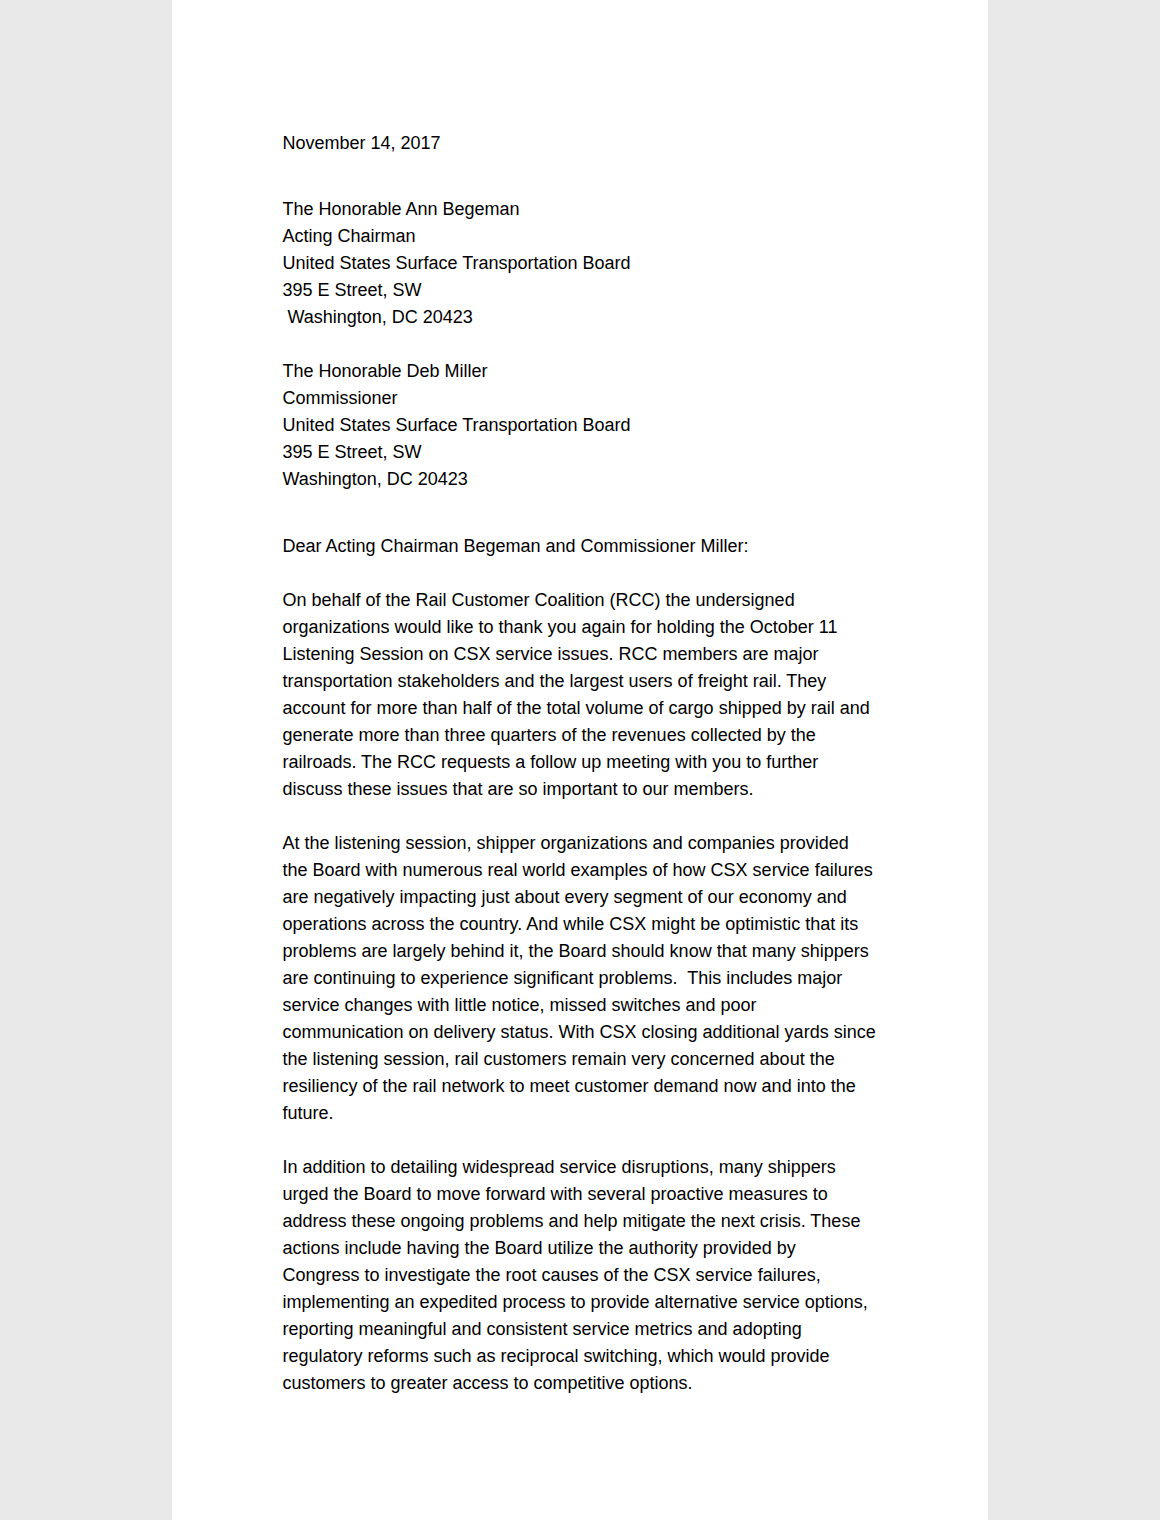November 14, 2017
The Honorable Ann Begeman
Acting Chairman
United States Surface Transportation Board
395 E Street, SW
Washington, DC 20423
The Honorable Deb Miller
Commissioner
United States Surface Transportation Board
395 E Street, SW
Washington, DC 20423
Dear Acting Chairman Begeman and Commissioner Miller:
On behalf of the Rail Customer Coalition (RCC) the undersigned organizations would like to thank you again for holding the October 11 Listening Session on CSX service issues. RCC members are major transportation stakeholders and the largest users of freight rail. They account for more than half of the total volume of cargo shipped by rail and generate more than three quarters of the revenues collected by the railroads. The RCC requests a follow up meeting with you to further discuss these issues that are so important to our members.
At the listening session, shipper organizations and companies provided the Board with numerous real world examples of how CSX service failures are negatively impacting just about every segment of our economy and operations across the country. And while CSX might be optimistic that its problems are largely behind it, the Board should know that many shippers are continuing to experience significant problems. This includes major service changes with little notice, missed switches and poor communication on delivery status. With CSX closing additional yards since the listening session, rail customers remain very concerned about the resiliency of the rail network to meet customer demand now and into the future.
In addition to detailing widespread service disruptions, many shippers urged the Board to move forward with several proactive measures to address these ongoing problems and help mitigate the next crisis. These actions include having the Board utilize the authority provided by Congress to investigate the root causes of the CSX service failures, implementing an expedited process to provide alternative service options, reporting meaningful and consistent service metrics and adopting regulatory reforms such as reciprocal switching, which would provide customers to greater access to competitive options.